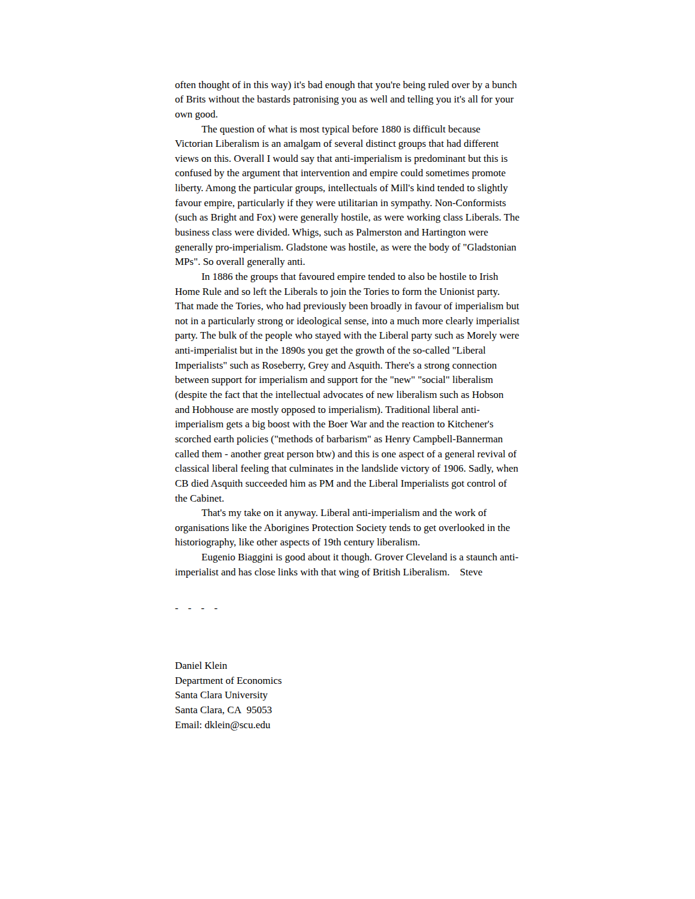often thought of in this way) it's bad enough that you're being ruled over by a bunch of Brits without the bastards patronising you as well and telling you it's all for your own good.
The question of what is most typical before 1880 is difficult because Victorian Liberalism is an amalgam of several distinct groups that had different views on this. Overall I would say that anti-imperialism is predominant but this is confused by the argument that intervention and empire could sometimes promote liberty. Among the particular groups, intellectuals of Mill's kind tended to slightly favour empire, particularly if they were utilitarian in sympathy. Non-Conformists (such as Bright and Fox) were generally hostile, as were working class Liberals. The business class were divided. Whigs, such as Palmerston and Hartington were generally pro-imperialism. Gladstone was hostile, as were the body of "Gladstonian MPs". So overall generally anti.
In 1886 the groups that favoured empire tended to also be hostile to Irish Home Rule and so left the Liberals to join the Tories to form the Unionist party. That made the Tories, who had previously been broadly in favour of imperialism but not in a particularly strong or ideological sense, into a much more clearly imperialist party. The bulk of the people who stayed with the Liberal party such as Morely were anti-imperialist but in the 1890s you get the growth of the so-called "Liberal Imperialists" such as Roseberry, Grey and Asquith. There's a strong connection between support for imperialism and support for the "new" "social" liberalism (despite the fact that the intellectual advocates of new liberalism such as Hobson and Hobhouse are mostly opposed to imperialism). Traditional liberal anti-imperialism gets a big boost with the Boer War and the reaction to Kitchener's scorched earth policies ("methods of barbarism" as Henry Campbell-Bannerman called them - another great person btw) and this is one aspect of a general revival of classical liberal feeling that culminates in the landslide victory of 1906. Sadly, when CB died Asquith succeeded him as PM and the Liberal Imperialists got control of the Cabinet.
That's my take on it anyway. Liberal anti-imperialism and the work of organisations like the Aborigines Protection Society tends to get overlooked in the historiography, like other aspects of 19th century liberalism.
Eugenio Biaggini is good about it though. Grover Cleveland is a staunch anti-imperialist and has close links with that wing of British Liberalism. Steve
- - - -
Daniel Klein
Department of Economics
Santa Clara University
Santa Clara, CA 95053
Email: dklein@scu.edu